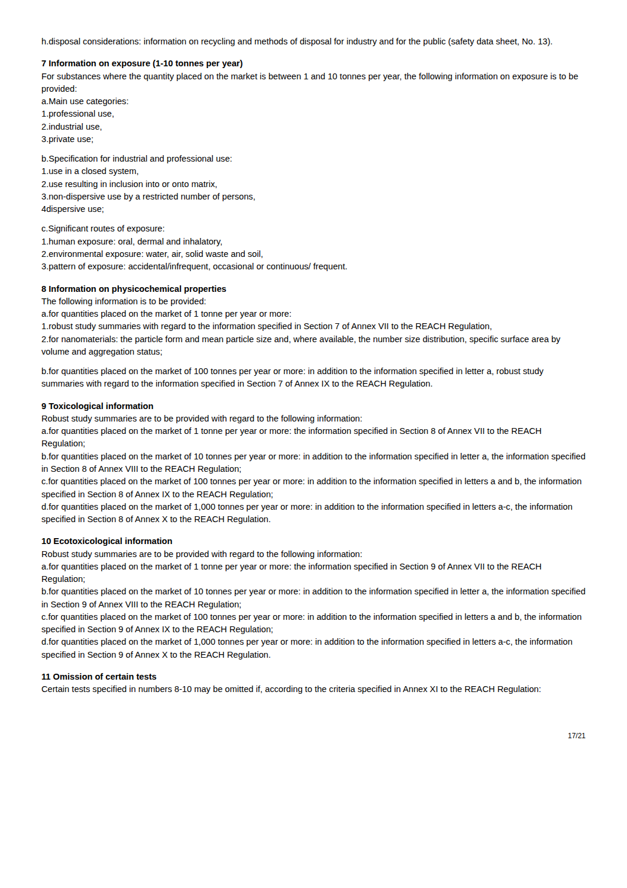h.disposal considerations: information on recycling and methods of disposal for industry and for the public (safety data sheet, No. 13).
7 Information on exposure (1-10 tonnes per year)
For substances where the quantity placed on the market is between 1 and 10 tonnes per year, the following information on exposure is to be provided:
a.Main use categories:
1.professional use,
2.industrial use,
3.private use;
b.Specification for industrial and professional use:
1.use in a closed system,
2.use resulting in inclusion into or onto matrix,
3.non-dispersive use by a restricted number of persons,
4dispersive use;
c.Significant routes of exposure:
1.human exposure: oral, dermal and inhalatory,
2.environmental exposure: water, air, solid waste and soil,
3.pattern of exposure: accidental/infrequent, occasional or continuous/ frequent.
8 Information on physicochemical properties
The following information is to be provided:
a.for quantities placed on the market of 1 tonne per year or more:
1.robust study summaries with regard to the information specified in Section 7 of Annex VII to the REACH Regulation,
2.for nanomaterials: the particle form and mean particle size and, where available, the number size distribution, specific surface area by volume and aggregation status;
b.for quantities placed on the market of 100 tonnes per year or more: in addition to the information specified in letter a, robust study summaries with regard to the information specified in Section 7 of Annex IX to the REACH Regulation.
9 Toxicological information
Robust study summaries are to be provided with regard to the following information:
a.for quantities placed on the market of 1 tonne per year or more: the information specified in Section 8 of Annex VII to the REACH Regulation;
b.for quantities placed on the market of 10 tonnes per year or more: in addition to the information specified in letter a, the information specified in Section 8 of Annex VIII to the REACH Regulation;
c.for quantities placed on the market of 100 tonnes per year or more: in addition to the information specified in letters a and b, the information specified in Section 8 of Annex IX to the REACH Regulation;
d.for quantities placed on the market of 1,000 tonnes per year or more: in addition to the information specified in letters a-c, the information specified in Section 8 of Annex X to the REACH Regulation.
10 Ecotoxicological information
Robust study summaries are to be provided with regard to the following information:
a.for quantities placed on the market of 1 tonne per year or more: the information specified in Section 9 of Annex VII to the REACH Regulation;
b.for quantities placed on the market of 10 tonnes per year or more: in addition to the information specified in letter a, the information specified in Section 9 of Annex VIII to the REACH Regulation;
c.for quantities placed on the market of 100 tonnes per year or more: in addition to the information specified in letters a and b, the information specified in Section 9 of Annex IX to the REACH Regulation;
d.for quantities placed on the market of 1,000 tonnes per year or more: in addition to the information specified in letters a-c, the information specified in Section 9 of Annex X to the REACH Regulation.
11 Omission of certain tests
Certain tests specified in numbers 8-10 may be omitted if, according to the criteria specified in Annex XI to the REACH Regulation:
17/21